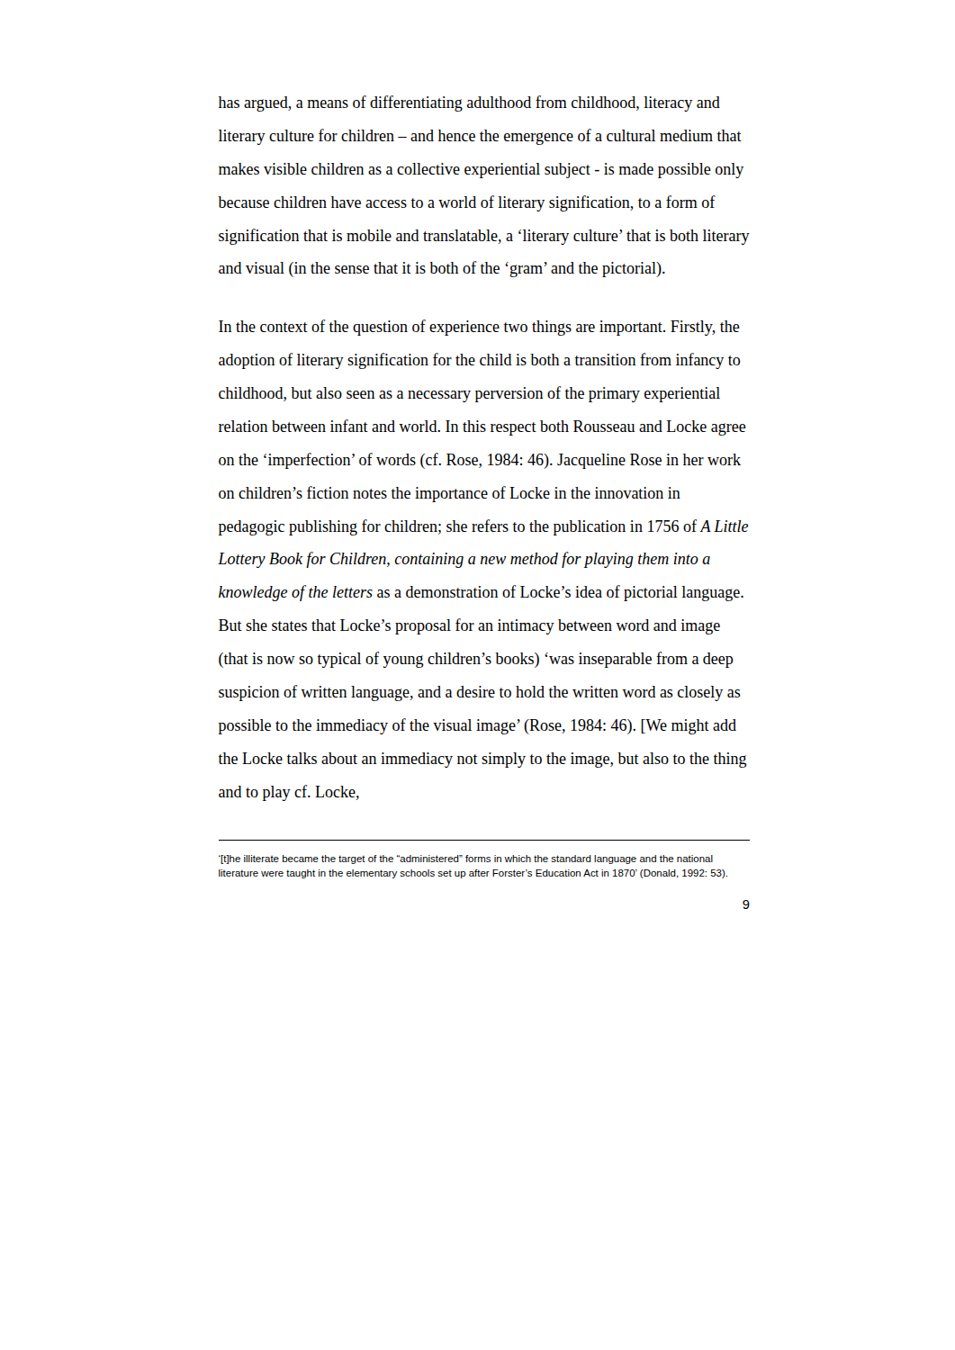has argued, a means of differentiating adulthood from childhood, literacy and literary culture for children – and hence the emergence of a cultural medium that makes visible children as a collective experiential subject - is made possible only because children have access to a world of literary signification, to a form of signification that is mobile and translatable, a ‘literary culture’ that is both literary and visual (in the sense that it is both of the ‘gram’ and the pictorial).
In the context of the question of experience two things are important. Firstly, the adoption of literary signification for the child is both a transition from infancy to childhood, but also seen as a necessary perversion of the primary experiential relation between infant and world. In this respect both Rousseau and Locke agree on the ‘imperfection’ of words (cf. Rose, 1984: 46). Jacqueline Rose in her work on children’s fiction notes the importance of Locke in the innovation in pedagogic publishing for children; she refers to the publication in 1756 of A Little Lottery Book for Children, containing a new method for playing them into a knowledge of the letters as a demonstration of Locke’s idea of pictorial language. But she states that Locke’s proposal for an intimacy between word and image (that is now so typical of young children’s books) ‘was inseparable from a deep suspicion of written language, and a desire to hold the written word as closely as possible to the immediacy of the visual image’ (Rose, 1984: 46). [We might add the Locke talks about an immediacy not simply to the image, but also to the thing and to play cf. Locke,
‘[t]he illiterate became the target of the “administered” forms in which the standard language and the national literature were taught in the elementary schools set up after Forster’s Education Act in 1870’ (Donald, 1992: 53).
9